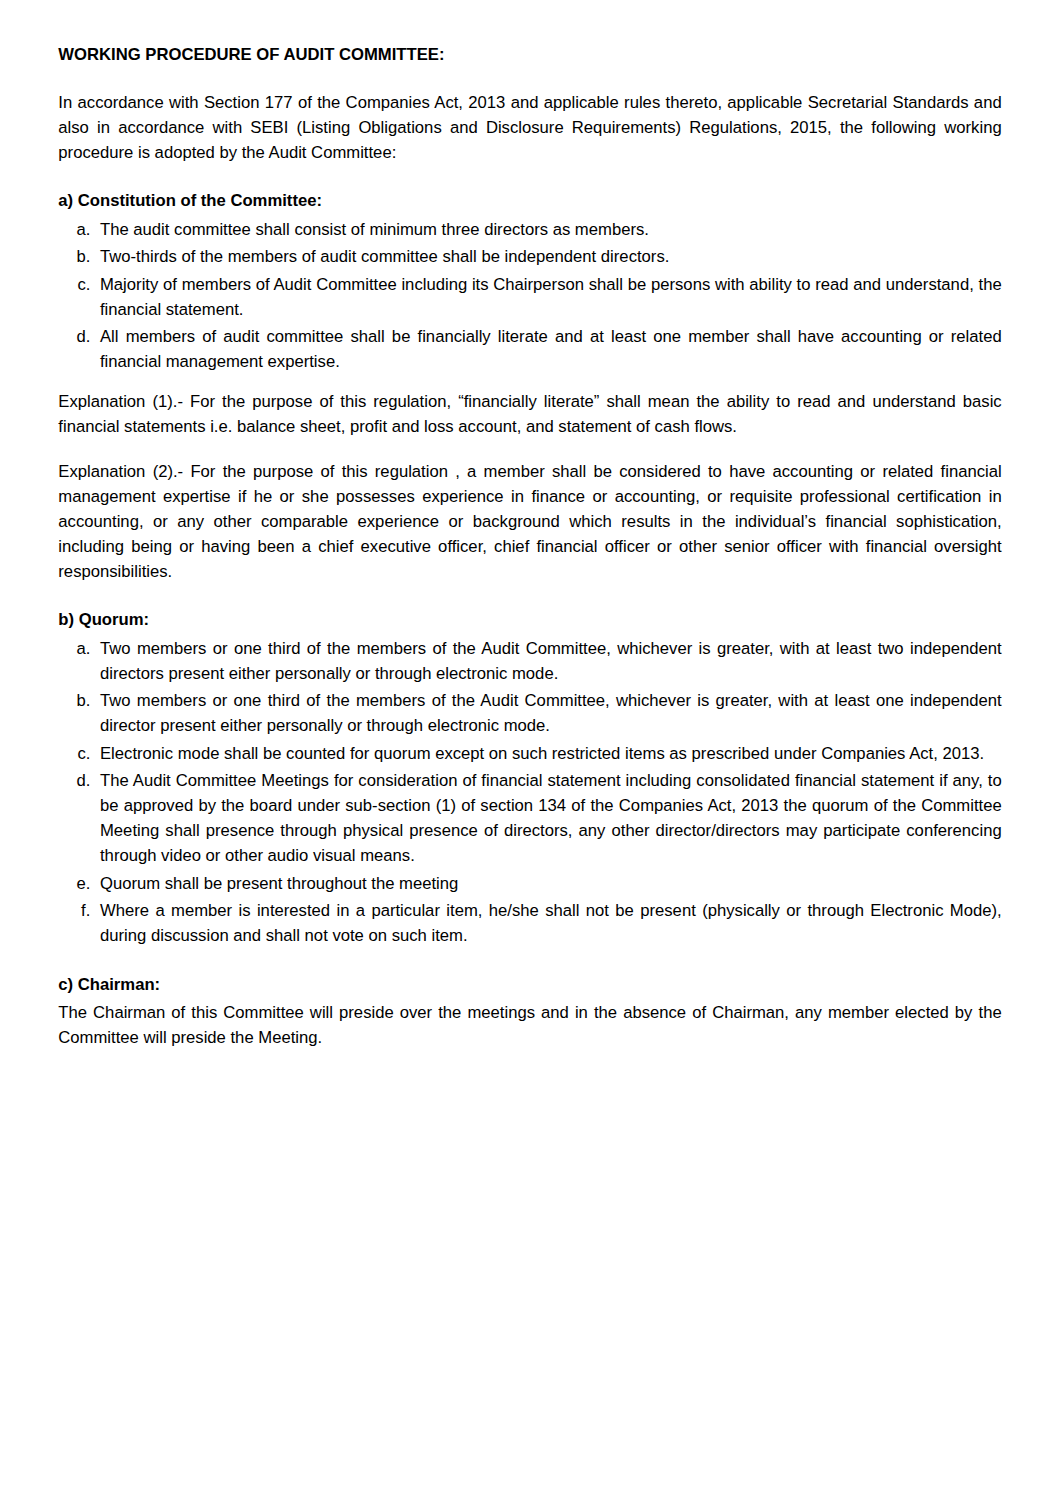WORKING PROCEDURE OF AUDIT COMMITTEE:
In accordance with Section 177 of the Companies Act, 2013 and applicable rules thereto, applicable Secretarial Standards and also in accordance with SEBI (Listing Obligations and Disclosure Requirements) Regulations, 2015, the following working procedure is adopted by the Audit Committee:
a) Constitution of the Committee:
The audit committee shall consist of minimum three directors as members.
Two-thirds of the members of audit committee shall be independent directors.
Majority of members of Audit Committee including its Chairperson shall be persons with ability to read and understand, the financial statement.
All members of audit committee shall be financially literate and at least one member shall have accounting or related financial management expertise.
Explanation (1).- For the purpose of this regulation, “financially literate” shall mean the ability to read and understand basic financial statements i.e. balance sheet, profit and loss account, and statement of cash flows.
Explanation (2).- For the purpose of this regulation , a member shall be considered to have accounting or related financial management expertise if he or she possesses experience in finance or accounting, or requisite professional certification in accounting, or any other comparable experience or background which results in the individual’s financial sophistication, including being or having been a chief executive officer, chief financial officer or other senior officer with financial oversight responsibilities.
b) Quorum:
Two members or one third of the members of the Audit Committee, whichever is greater, with at least two independent directors present either personally or through electronic mode.
Two members or one third of the members of the Audit Committee, whichever is greater, with at least one independent director present either personally or through electronic mode.
Electronic mode shall be counted for quorum except on such restricted items as prescribed under Companies Act, 2013.
The Audit Committee Meetings for consideration of financial statement including consolidated financial statement if any, to be approved by the board under sub-section (1) of section 134 of the Companies Act, 2013 the quorum of the Committee Meeting shall presence through physical presence of directors, any other director/directors may participate conferencing through video or other audio visual means.
Quorum shall be present throughout the meeting
Where a member is interested in a particular item, he/she shall not be present (physically or through Electronic Mode), during discussion and shall not vote on such item.
c) Chairman:
The Chairman of this Committee will preside over the meetings and in the absence of Chairman, any member elected by the Committee will preside the Meeting.